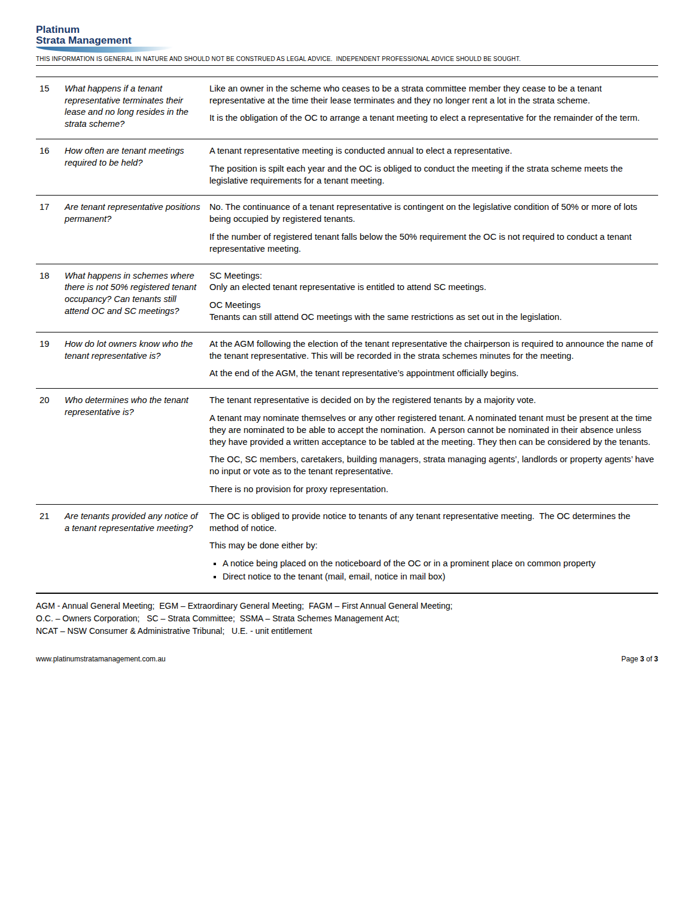Platinum Strata Management
This information is general in nature and should not be construed as legal advice. Independent professional advice should be sought.
| 15 | What happens if a tenant representative terminates their lease and no long resides in the strata scheme? | Like an owner in the scheme who ceases to be a strata committee member they cease to be a tenant representative at the time their lease terminates and they no longer rent a lot in the strata scheme. It is the obligation of the OC to arrange a tenant meeting to elect a representative for the remainder of the term. |
| 16 | How often are tenant meetings required to be held? | A tenant representative meeting is conducted annual to elect a representative. The position is spilt each year and the OC is obliged to conduct the meeting if the strata scheme meets the legislative requirements for a tenant meeting. |
| 17 | Are tenant representative positions permanent? | No. The continuance of a tenant representative is contingent on the legislative condition of 50% or more of lots being occupied by registered tenants. If the number of registered tenant falls below the 50% requirement the OC is not required to conduct a tenant representative meeting. |
| 18 | What happens in schemes where there is not 50% registered tenant occupancy? Can tenants still attend OC and SC meetings? | SC Meetings: Only an elected tenant representative is entitled to attend SC meetings. OC Meetings Tenants can still attend OC meetings with the same restrictions as set out in the legislation. |
| 19 | How do lot owners know who the tenant representative is? | At the AGM following the election of the tenant representative the chairperson is required to announce the name of the tenant representative. This will be recorded in the strata schemes minutes for the meeting. At the end of the AGM, the tenant representative’s appointment officially begins. |
| 20 | Who determines who the tenant representative is? | The tenant representative is decided on by the registered tenants by a majority vote. A tenant may nominate themselves or any other registered tenant. A nominated tenant must be present at the time they are nominated to be able to accept the nomination. A person cannot be nominated in their absence unless they have provided a written acceptance to be tabled at the meeting. They then can be considered by the tenants. The OC, SC members, caretakers, building managers, strata managing agents’, landlords or property agents’ have no input or vote as to the tenant representative. There is no provision for proxy representation. |
| 21 | Are tenants provided any notice of a tenant representative meeting? | The OC is obliged to provide notice to tenants of any tenant representative meeting. The OC determines the method of notice. This may be done either by: A notice being placed on the noticeboard of the OC or in a prominent place on common property Direct notice to the tenant (mail, email, notice in mail box) |
AGM - Annual General Meeting; EGM – Extraordinary General Meeting; FAGM – First Annual General Meeting;
O.C. – Owners Corporation; SC – Strata Committee; SSMA – Strata Schemes Management Act;
NCAT – NSW Consumer & Administrative Tribunal; U.E. - unit entitlement
www.platinumstratamanagement.com.au Page 3 of 3